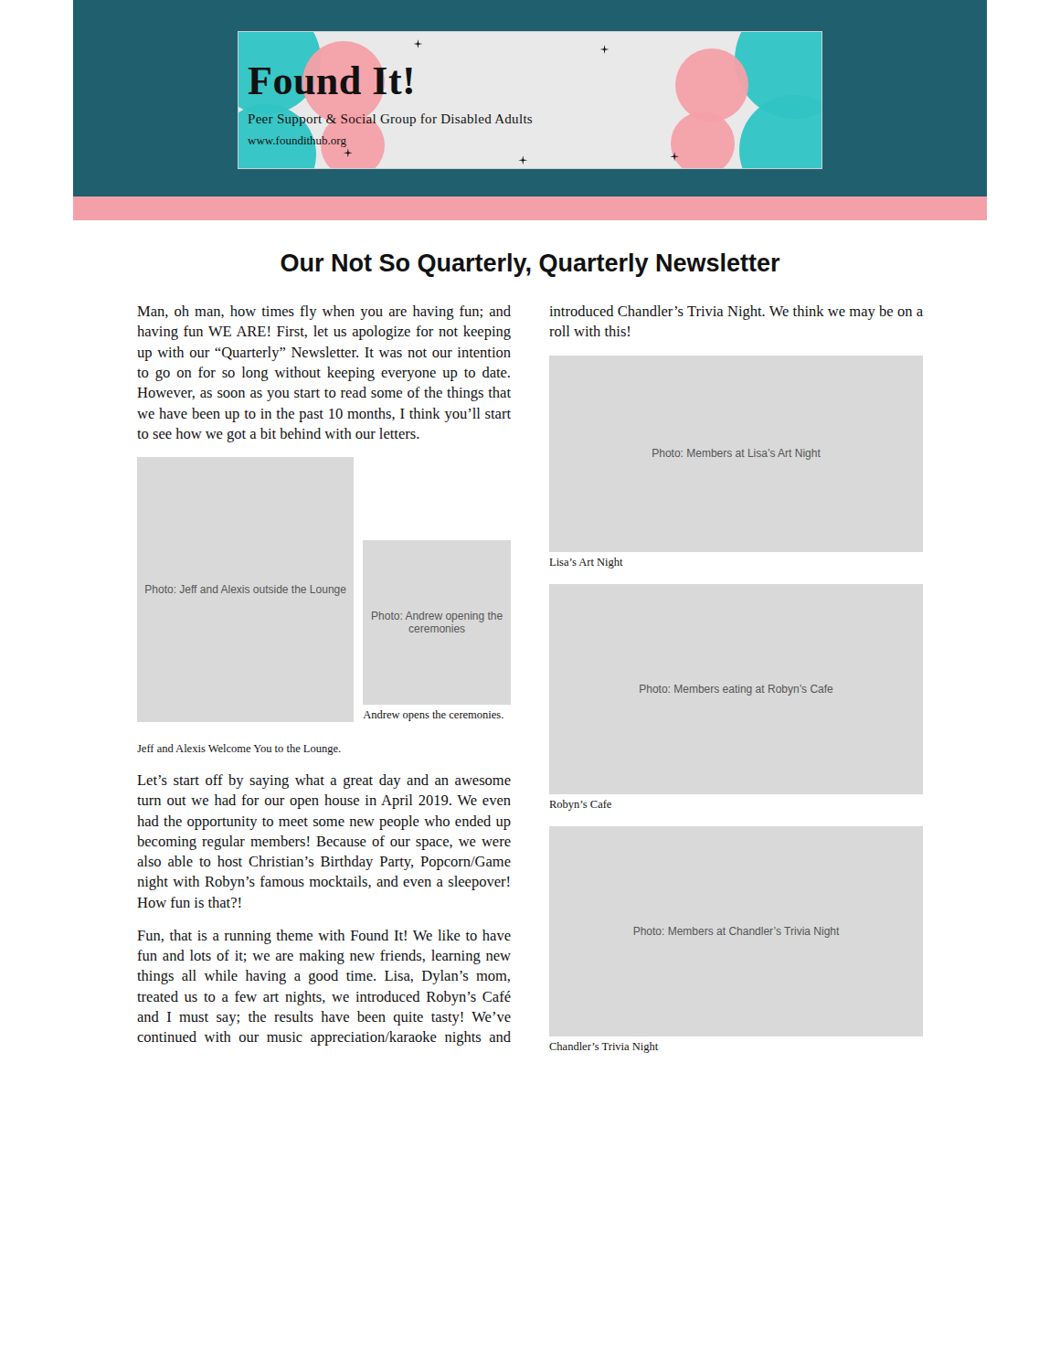Found It!
Peer Support & Social Group for Disabled Adults
www.foundithub.org
Our Not So Quarterly, Quarterly Newsletter
Man, oh man, how times fly when you are having fun; and having fun WE ARE! First, let us apologize for not keeping up with our “Quarterly” Newsletter. It was not our intention to go on for so long without keeping everyone up to date. However, as soon as you start to read some of the things that we have been up to in the past 10 months, I think you’ll start to see how we got a bit behind with our letters.
Photo: Jeff and Alexis outside the Lounge
Photo: Andrew opening the ceremonies
Andrew opens the ceremonies.
Jeff and Alexis Welcome You to the Lounge.
Let’s start off by saying what a great day and an awesome turn out we had for our open house in April 2019. We even had the opportunity to meet some new people who ended up becoming regular members! Because of our space, we were also able to host Christian’s Birthday Party, Popcorn/Game night with Robyn’s famous mocktails, and even a sleepover! How fun is that?!
Fun, that is a running theme with Found It! We like to have fun and lots of it; we are making new friends, learning new things all while having a good time. Lisa, Dylan’s mom, treated us to a few art nights, we introduced Robyn’s Café and I must say; the results have been quite tasty! We’ve continued with our music appreciation/karaoke nights and introduced Chandler’s Trivia Night. We think we may be on a roll with this!
Photo: Members at Lisa’s Art Night
Lisa’s Art Night
Photo: Members eating at Robyn’s Cafe
Robyn’s Cafe
Photo: Members at Chandler’s Trivia Night
Chandler’s Trivia Night